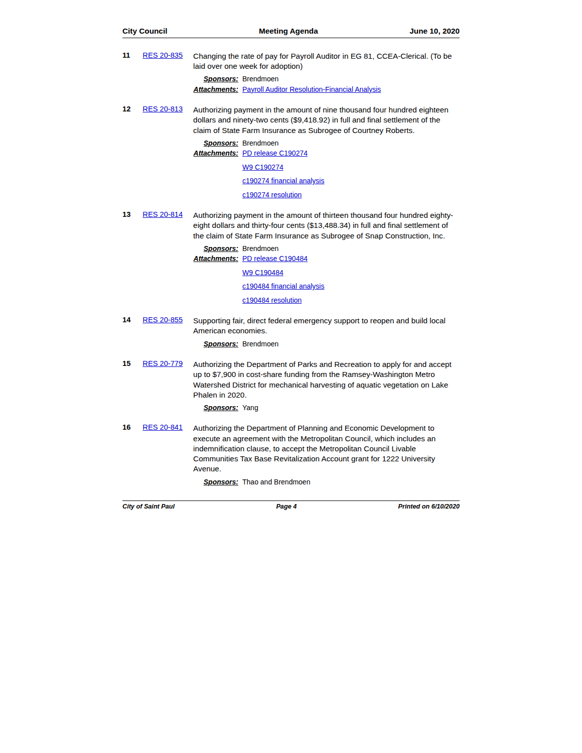City Council
Meeting Agenda
June 10, 2020
| 11 | RES 20-835 | Changing the rate of pay for Payroll Auditor in EG 81, CCEA-Clerical. (To be laid over one week for adoption) Sponsors: Brendmoen Attachments: Payroll Auditor Resolution-Financial Analysis |
| 12 | RES 20-813 | Authorizing payment in the amount of nine thousand four hundred eighteen dollars and ninety-two cents ($9,418.92) in full and final settlement of the claim of State Farm Insurance as Subrogee of Courtney Roberts. Sponsors: Brendmoen Attachments: PD release C190274 W9 C190274 c190274 financial analysis c190274 resolution |
| 13 | RES 20-814 | Authorizing payment in the amount of thirteen thousand four hundred eighty-eight dollars and thirty-four cents ($13,488.34) in full and final settlement of the claim of State Farm Insurance as Subrogee of Snap Construction, Inc. Sponsors: Brendmoen Attachments: PD release C190484 W9 C190484 c190484 financial analysis c190484 resolution |
| 14 | RES 20-855 | Supporting fair, direct federal emergency support to reopen and build local American economies. Sponsors: Brendmoen |
| 15 | RES 20-779 | Authorizing the Department of Parks and Recreation to apply for and accept up to $7,900 in cost-share funding from the Ramsey-Washington Metro Watershed District for mechanical harvesting of aquatic vegetation on Lake Phalen in 2020. Sponsors: Yang |
| 16 | RES 20-841 | Authorizing the Department of Planning and Economic Development to execute an agreement with the Metropolitan Council, which includes an indemnification clause, to accept the Metropolitan Council Livable Communities Tax Base Revitalization Account grant for 1222 University Avenue. Sponsors: Thao and Brendmoen |
City of Saint Paul
Page 4
Printed on 6/10/2020